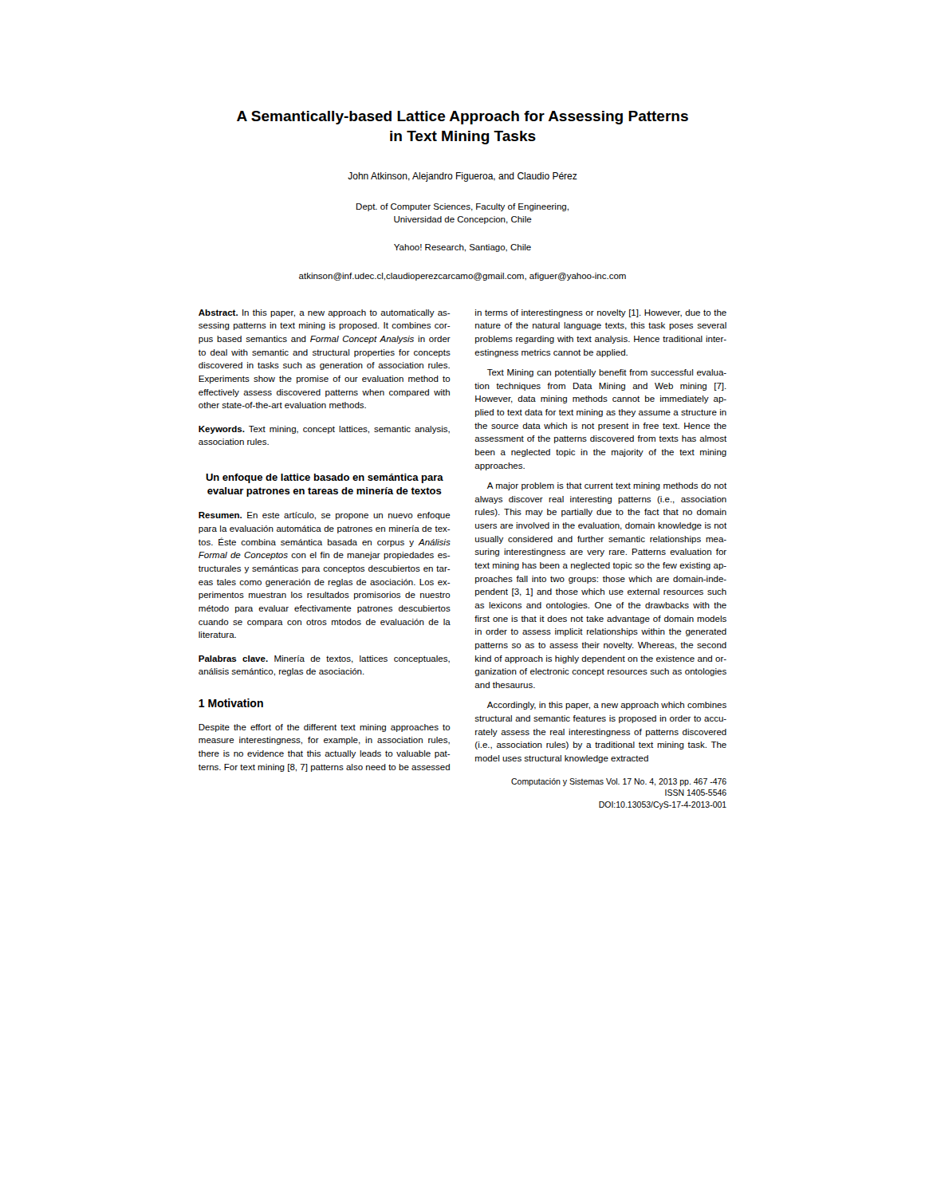A Semantically-based Lattice Approach for Assessing Patterns
in Text Mining Tasks
John Atkinson, Alejandro Figueroa, and Claudio Pérez
Dept. of Computer Sciences, Faculty of Engineering,
Universidad de Concepcion, Chile
Yahoo! Research, Santiago, Chile
atkinson@inf.udec.cl,claudioperezcarcamo@gmail.com, afiguer@yahoo-inc.com
Abstract. In this paper, a new approach to automatically assessing patterns in text mining is proposed. It combines corpus based semantics and Formal Concept Analysis in order to deal with semantic and structural properties for concepts discovered in tasks such as generation of association rules. Experiments show the promise of our evaluation method to effectively assess discovered patterns when compared with other state-of-the-art evaluation methods.
Keywords. Text mining, concept lattices, semantic analysis, association rules.
Un enfoque de lattice basado en semántica para evaluar patrones en tareas de minería de textos
Resumen. En este artículo, se propone un nuevo enfoque para la evaluación automática de patrones en minería de textos. Éste combina semántica basada en corpus y Análisis Formal de Conceptos con el fin de manejar propiedades estructurales y semánticas para conceptos descubiertos en tareas tales como generación de reglas de asociación. Los experimentos muestran los resultados promisorios de nuestro método para evaluar efectivamente patrones descubiertos cuando se compara con otros mtodos de evaluación de la literatura.
Palabras clave. Minería de textos, lattices conceptuales, análisis semántico, reglas de asociación.
1 Motivation
Despite the effort of the different text mining approaches to measure interestingness, for example, in association rules, there is no evidence that this actually leads to valuable patterns. For text mining [8, 7] patterns also need to be assessed in terms of interestingness or novelty [1]. However, due to the nature of the natural language texts, this task poses several problems regarding with text analysis. Hence traditional interestingness metrics cannot be applied.
Text Mining can potentially benefit from successful evaluation techniques from Data Mining and Web mining [7]. However, data mining methods cannot be immediately applied to text data for text mining as they assume a structure in the source data which is not present in free text. Hence the assessment of the patterns discovered from texts has almost been a neglected topic in the majority of the text mining approaches.
A major problem is that current text mining methods do not always discover real interesting patterns (i.e., association rules). This may be partially due to the fact that no domain users are involved in the evaluation, domain knowledge is not usually considered and further semantic relationships measuring interestingness are very rare. Patterns evaluation for text mining has been a neglected topic so the few existing approaches fall into two groups: those which are domain-independent [3, 1] and those which use external resources such as lexicons and ontologies. One of the drawbacks with the first one is that it does not take advantage of domain models in order to assess implicit relationships within the generated patterns so as to assess their novelty. Whereas, the second kind of approach is highly dependent on the existence and organization of electronic concept resources such as ontologies and thesaurus.
Accordingly, in this paper, a new approach which combines structural and semantic features is proposed in order to accurately assess the real interestingness of patterns discovered (i.e., association rules) by a traditional text mining task. The model uses structural knowledge extracted
Computación y Sistemas Vol. 17 No. 4, 2013 pp. 467 -476
ISSN 1405-5546
DOI:10.13053/CyS-17-4-2013-001